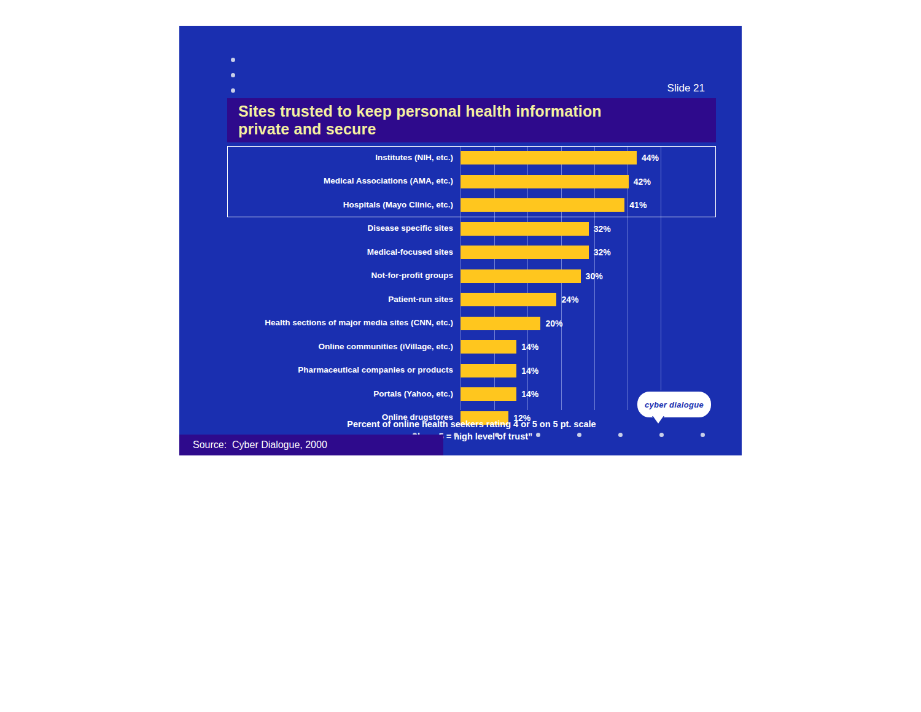Slide 21
Sites trusted to keep personal health information
private and secure
Institutes (NIH, etc.)
44%
Medical Associations (AMA, etc.)
42%
Hospitals (Mayo Clinic, etc.)
41%
Disease specific sites
32%
Medical-focused sites
32%
Not-for-profit groups
30%
Patient-run sites
24%
Health sections of major media sites (CNN, etc.)
20%
Online communities (iVillage, etc.)
14%
Pharmaceutical companies or products
14%
Portals (Yahoo, etc.)
14%
Online drugstores
12%
Percent of online health seekers rating 4 or 5 on 5 pt. scale
where 5 = high level of trust”
cyber dialogue
Source: Cyber Dialogue, 2000